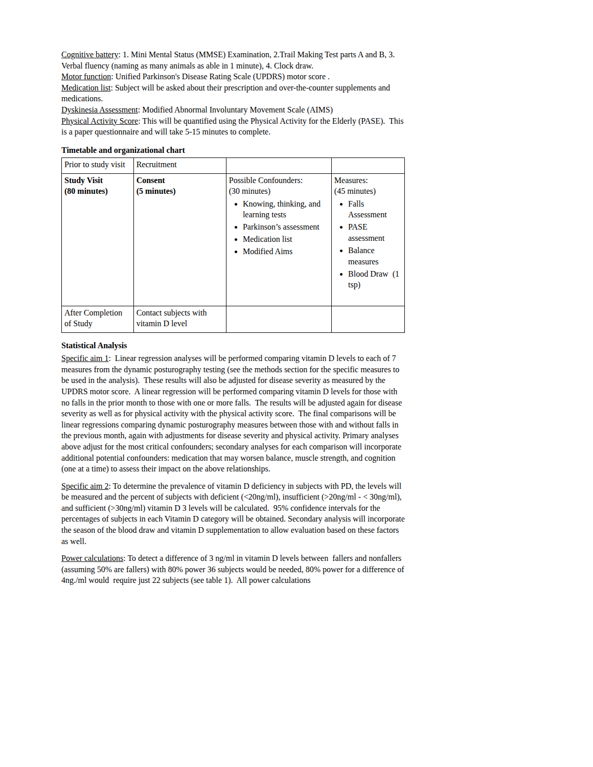Cognitive battery: 1. Mini Mental Status (MMSE) Examination, 2.Trail Making Test parts A and B, 3. Verbal fluency (naming as many animals as able in 1 minute), 4. Clock draw.
Motor function: Unified Parkinson's Disease Rating Scale (UPDRS) motor score .
Medication list: Subject will be asked about their prescription and over-the-counter supplements and medications.
Dyskinesia Assessment: Modified Abnormal Involuntary Movement Scale (AIMS)
Physical Activity Score: This will be quantified using the Physical Activity for the Elderly (PASE). This is a paper questionnaire and will take 5-15 minutes to complete.
Timetable and organizational chart
| Prior to study visit | Recruitment | | |
| Study Visit (80 minutes) | Consent (5 minutes) | Possible Confounders: (30 minutes) Knowing, thinking, and learning tests Parkinson’s assessment Medication list Modified Aims | Measures: (45 minutes) Falls Assessment PASE assessment Balance measures Blood Draw (1 tsp) |
| After Completion of Study | Contact subjects with vitamin D level | | |
Statistical Analysis
Specific aim 1: Linear regression analyses will be performed comparing vitamin D levels to each of 7 measures from the dynamic posturography testing (see the methods section for the specific measures to be used in the analysis). These results will also be adjusted for disease severity as measured by the UPDRS motor score. A linear regression will be performed comparing vitamin D levels for those with no falls in the prior month to those with one or more falls. The results will be adjusted again for disease severity as well as for physical activity with the physical activity score. The final comparisons will be linear regressions comparing dynamic posturography measures between those with and without falls in the previous month, again with adjustments for disease severity and physical activity. Primary analyses above adjust for the most critical confounders; secondary analyses for each comparison will incorporate additional potential confounders: medication that may worsen balance, muscle strength, and cognition (one at a time) to assess their impact on the above relationships.
Specific aim 2: To determine the prevalence of vitamin D deficiency in subjects with PD, the levels will be measured and the percent of subjects with deficient (<20ng/ml), insufficient (>20ng/ml - < 30ng/ml), and sufficient (>30ng/ml) vitamin D 3 levels will be calculated. 95% confidence intervals for the percentages of subjects in each Vitamin D category will be obtained. Secondary analysis will incorporate the season of the blood draw and vitamin D supplementation to allow evaluation based on these factors as well.
Power calculations: To detect a difference of 3 ng/ml in vitamin D levels between fallers and nonfallers (assuming 50% are fallers) with 80% power 36 subjects would be needed, 80% power for a difference of 4ng./ml would require just 22 subjects (see table 1). All power calculations